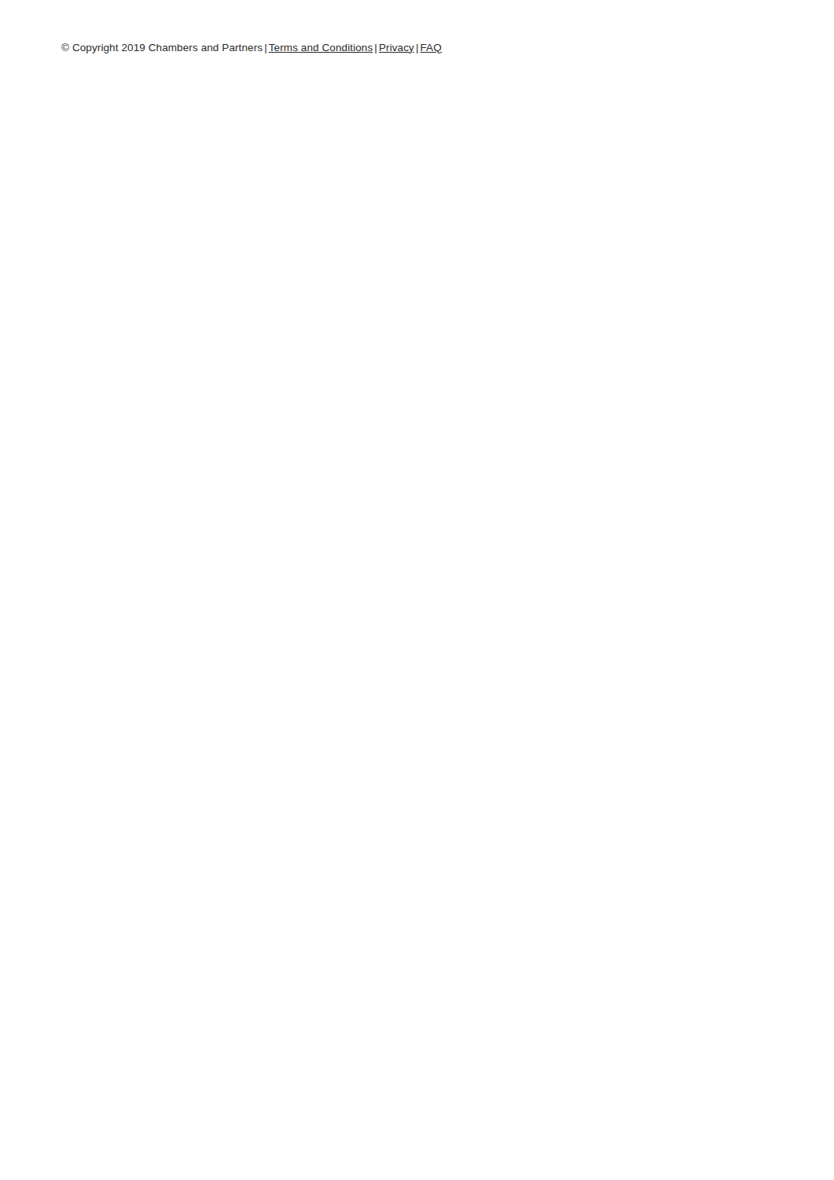© Copyright 2019 Chambers and Partners|Terms and Conditions|Privacy|FAQ